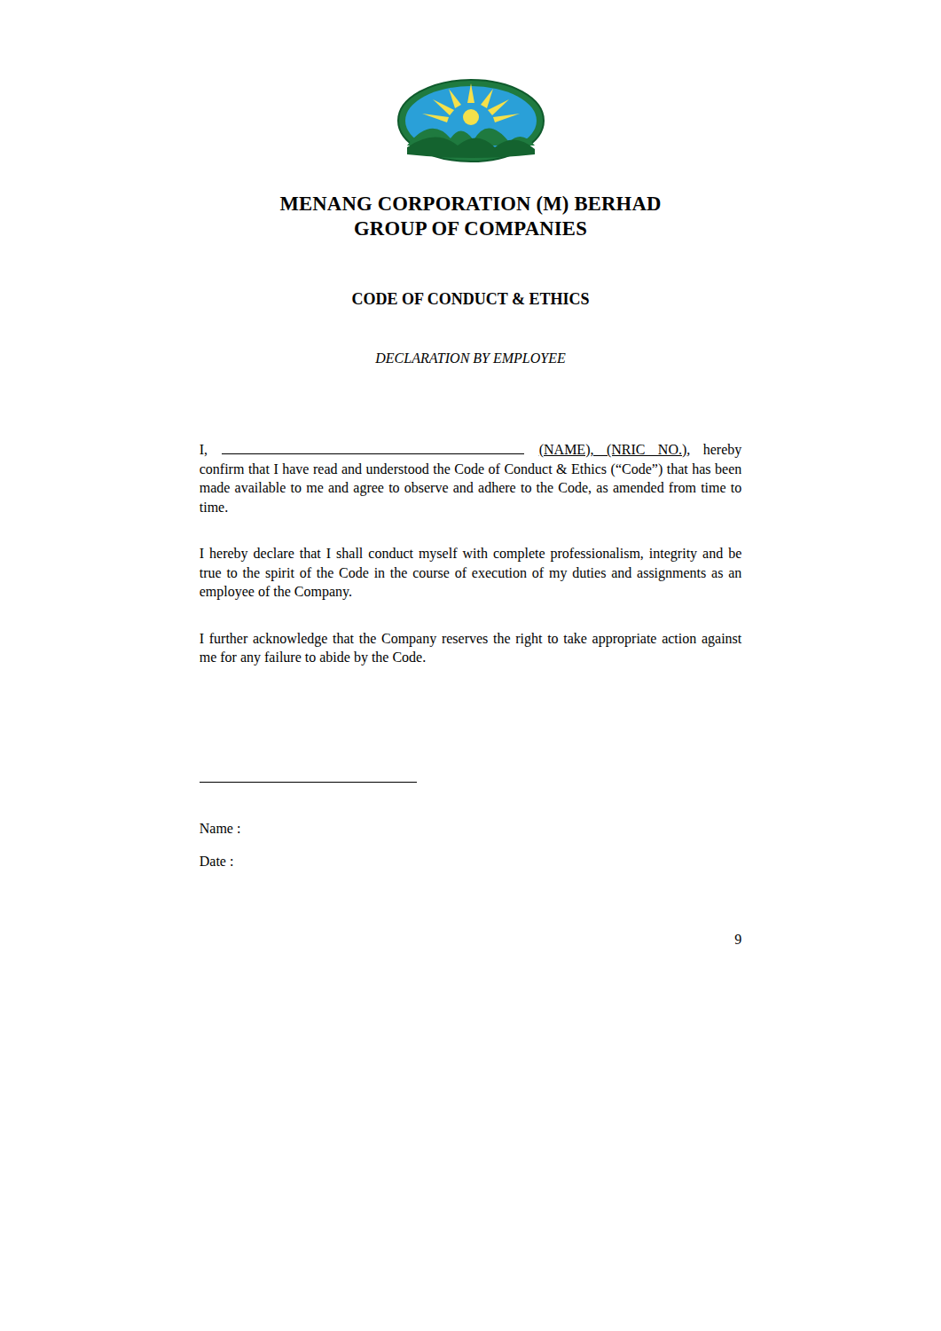MENANG CORPORATION (M) BERHAD
GROUP OF COMPANIES
CODE OF CONDUCT & ETHICS
DECLARATION BY EMPLOYEE
I, (NAME), (NRIC NO.), hereby confirm that I have read and understood the Code of Conduct & Ethics (“Code”) that has been made available to me and agree to observe and adhere to the Code, as amended from time to time.
I hereby declare that I shall conduct myself with complete professionalism, integrity and be true to the spirit of the Code in the course of execution of my duties and assignments as an employee of the Company.
I further acknowledge that the Company reserves the right to take appropriate action against me for any failure to abide by the Code.
Name :
Date :
9